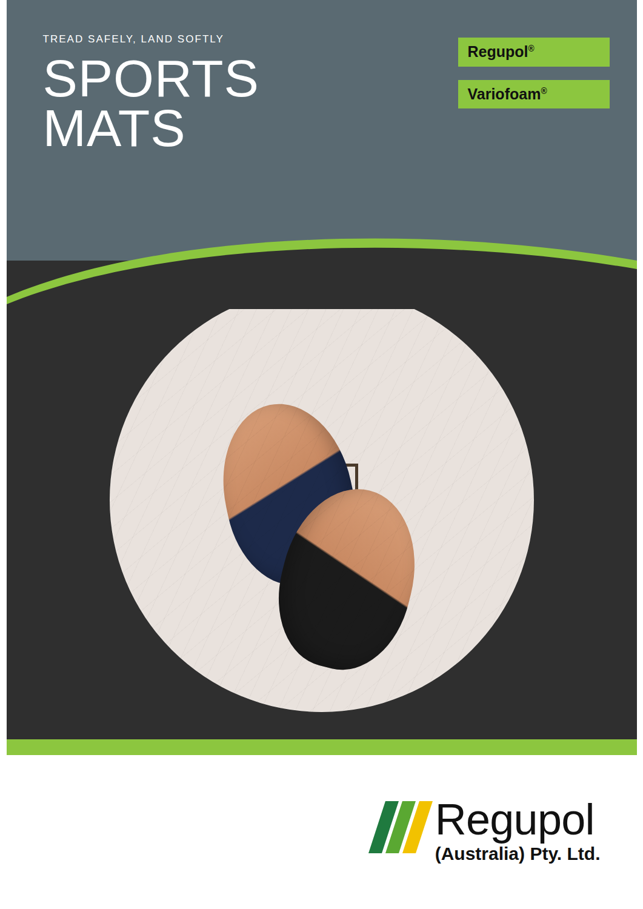Tread safely, land softly
SPORTS MATS
Regupol®
Variofoam®
Regupol
(Australia) Pty. Ltd.